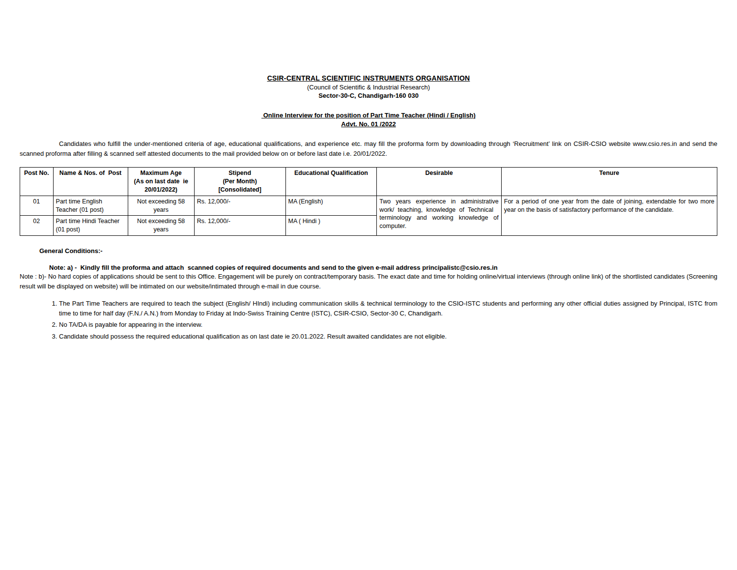CSIR-CENTRAL SCIENTIFIC INSTRUMENTS ORGANISATION
(Council of Scientific & Industrial Research)
Sector-30-C, Chandigarh-160 030
Online Interview for the position of Part Time Teacher (Hindi / English)
Advt. No. 01 /2022
Candidates who fulfill the under-mentioned criteria of age, educational qualifications, and experience etc. may fill the proforma form by downloading through ‘Recruitment’ link on CSIR-CSIO website www.csio.res.in and send the scanned proforma after filling & scanned self attested documents to the mail provided below on or before last date i.e. 20/01/2022.
| Post No. | Name & Nos. of Post | Maximum Age (As on last date ie 20/01/2022) | Stipend (Per Month) [Consolidated] | Educational Qualification | Desirable | Tenure |
| --- | --- | --- | --- | --- | --- | --- |
| 01 | Part time English Teacher (01 post) | Not exceeding 58 years | Rs. 12,000/- | MA (English) | Two years experience in administrative work/ teaching, knowledge of Technical terminology and working knowledge of computer. | For a period of one year from the date of joining, extendable for two more year on the basis of satisfactory performance of the candidate. |
| 02 | Part time Hindi Teacher (01 post) | Not exceeding 58 years | Rs. 12,000/- | MA ( Hindi ) |
General Conditions:-
Note: a) - Kindly fill the proforma and attach scanned copies of required documents and send to the given e-mail address principalistc@csio.res.in
Note : b)- No hard copies of applications should be sent to this Office. Engagement will be purely on contract/temporary basis. The exact date and time for holding online/virtual interviews (through online link) of the shortlisted candidates (Screening result will be displayed on website) will be intimated on our website/intimated through e-mail in due course.
The Part Time Teachers are required to teach the subject (English/ HIndi) including communication skills & technical terminology to the CSIO-ISTC students and performing any other official duties assigned by Principal, ISTC from time to time for half day (F.N./ A.N.) from Monday to Friday at Indo-Swiss Training Centre (ISTC), CSIR-CSIO, Sector-30 C, Chandigarh.
No TA/DA is payable for appearing in the interview.
Candidate should possess the required educational qualification as on last date ie 20.01.2022. Result awaited candidates are not eligible.